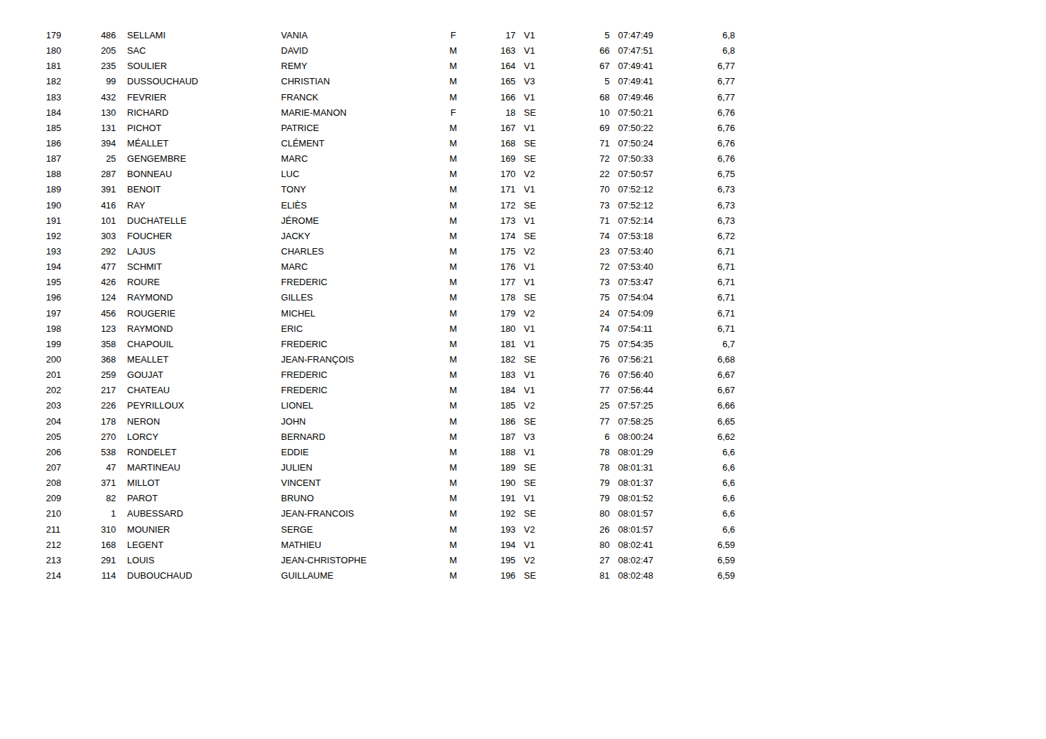| 179 | 486 | SELLAMI | VANIA | F | 17 | V1 | 5 | 07:47:49 | 6,8 |
| 180 | 205 | SAC | DAVID | M | 163 | V1 | 66 | 07:47:51 | 6,8 |
| 181 | 235 | SOULIER | REMY | M | 164 | V1 | 67 | 07:49:41 | 6,77 |
| 182 | 99 | DUSSOUCHAUD | CHRISTIAN | M | 165 | V3 | 5 | 07:49:41 | 6,77 |
| 183 | 432 | FEVRIER | FRANCK | M | 166 | V1 | 68 | 07:49:46 | 6,77 |
| 184 | 130 | RICHARD | MARIE-MANON | F | 18 | SE | 10 | 07:50:21 | 6,76 |
| 185 | 131 | PICHOT | PATRICE | M | 167 | V1 | 69 | 07:50:22 | 6,76 |
| 186 | 394 | MÉALLET | CLÉMENT | M | 168 | SE | 71 | 07:50:24 | 6,76 |
| 187 | 25 | GENGEMBRE | MARC | M | 169 | SE | 72 | 07:50:33 | 6,76 |
| 188 | 287 | BONNEAU | LUC | M | 170 | V2 | 22 | 07:50:57 | 6,75 |
| 189 | 391 | BENOIT | TONY | M | 171 | V1 | 70 | 07:52:12 | 6,73 |
| 190 | 416 | RAY | ELIÈS | M | 172 | SE | 73 | 07:52:12 | 6,73 |
| 191 | 101 | DUCHATELLE | JÉROME | M | 173 | V1 | 71 | 07:52:14 | 6,73 |
| 192 | 303 | FOUCHER | JACKY | M | 174 | SE | 74 | 07:53:18 | 6,72 |
| 193 | 292 | LAJUS | CHARLES | M | 175 | V2 | 23 | 07:53:40 | 6,71 |
| 194 | 477 | SCHMIT | MARC | M | 176 | V1 | 72 | 07:53:40 | 6,71 |
| 195 | 426 | ROURE | FREDERIC | M | 177 | V1 | 73 | 07:53:47 | 6,71 |
| 196 | 124 | RAYMOND | GILLES | M | 178 | SE | 75 | 07:54:04 | 6,71 |
| 197 | 456 | ROUGERIE | MICHEL | M | 179 | V2 | 24 | 07:54:09 | 6,71 |
| 198 | 123 | RAYMOND | ERIC | M | 180 | V1 | 74 | 07:54:11 | 6,71 |
| 199 | 358 | CHAPOUIL | FREDERIC | M | 181 | V1 | 75 | 07:54:35 | 6,7 |
| 200 | 368 | MEALLET | JEAN-FRANÇOIS | M | 182 | SE | 76 | 07:56:21 | 6,68 |
| 201 | 259 | GOUJAT | FREDERIC | M | 183 | V1 | 76 | 07:56:40 | 6,67 |
| 202 | 217 | CHATEAU | FREDERIC | M | 184 | V1 | 77 | 07:56:44 | 6,67 |
| 203 | 226 | PEYRILLOUX | LIONEL | M | 185 | V2 | 25 | 07:57:25 | 6,66 |
| 204 | 178 | NERON | JOHN | M | 186 | SE | 77 | 07:58:25 | 6,65 |
| 205 | 270 | LORCY | BERNARD | M | 187 | V3 | 6 | 08:00:24 | 6,62 |
| 206 | 538 | RONDELET | EDDIE | M | 188 | V1 | 78 | 08:01:29 | 6,6 |
| 207 | 47 | MARTINEAU | JULIEN | M | 189 | SE | 78 | 08:01:31 | 6,6 |
| 208 | 371 | MILLOT | VINCENT | M | 190 | SE | 79 | 08:01:37 | 6,6 |
| 209 | 82 | PAROT | BRUNO | M | 191 | V1 | 79 | 08:01:52 | 6,6 |
| 210 | 1 | AUBESSARD | JEAN-FRANCOIS | M | 192 | SE | 80 | 08:01:57 | 6,6 |
| 211 | 310 | MOUNIER | SERGE | M | 193 | V2 | 26 | 08:01:57 | 6,6 |
| 212 | 168 | LEGENT | MATHIEU | M | 194 | V1 | 80 | 08:02:41 | 6,59 |
| 213 | 291 | LOUIS | JEAN-CHRISTOPHE | M | 195 | V2 | 27 | 08:02:47 | 6,59 |
| 214 | 114 | DUBOUCHAUD | GUILLAUME | M | 196 | SE | 81 | 08:02:48 | 6,59 |